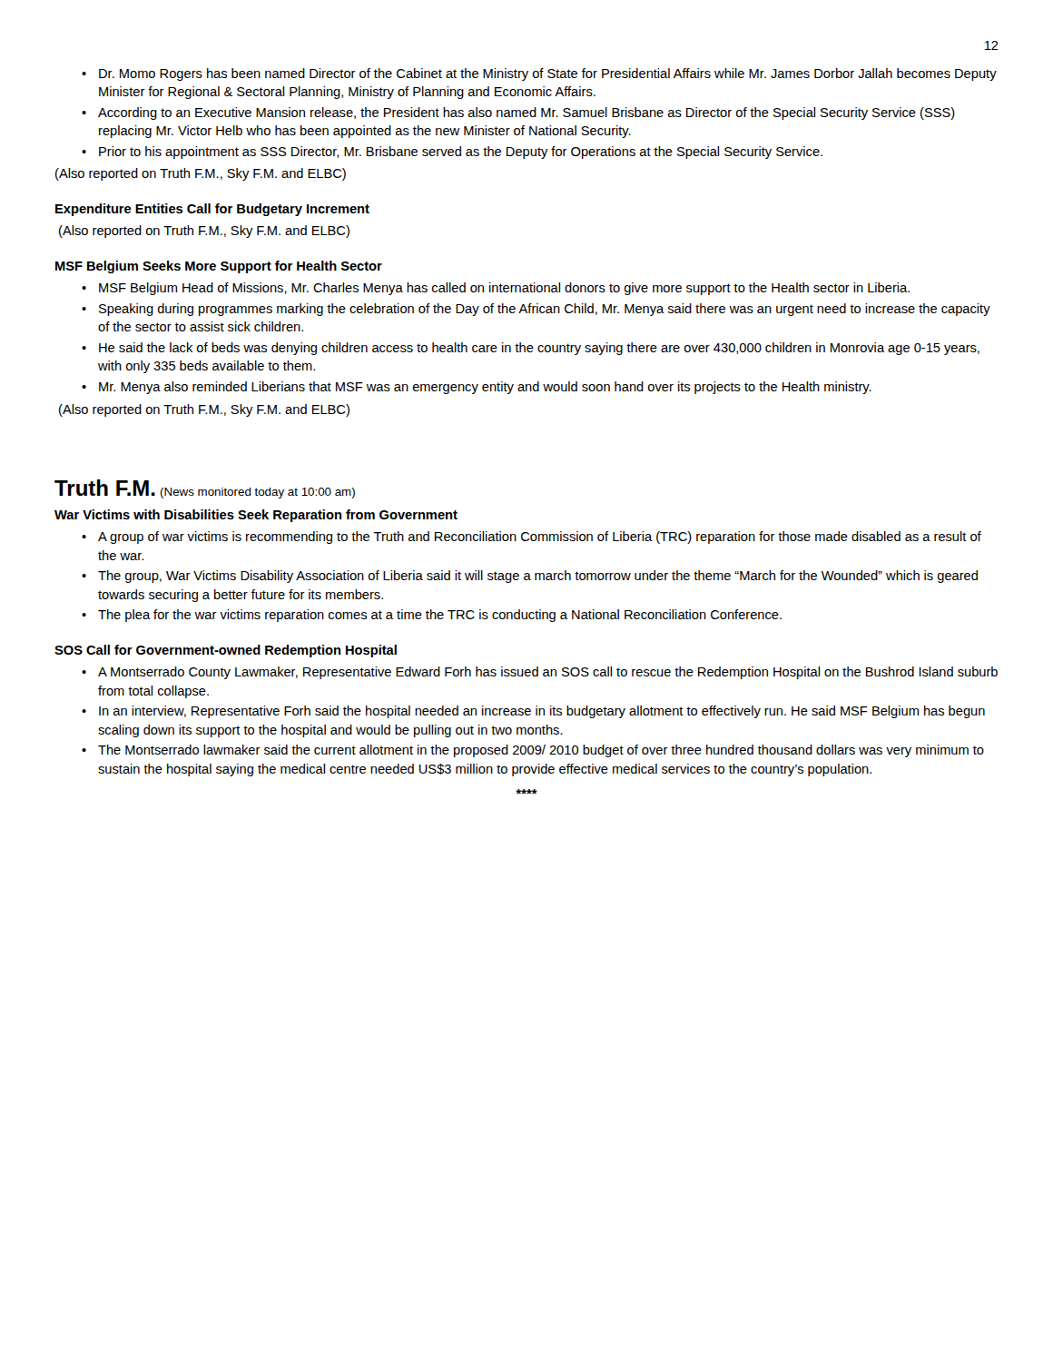12
Dr. Momo Rogers has been named Director of the Cabinet at the Ministry of State for Presidential Affairs while Mr. James Dorbor Jallah becomes Deputy Minister for Regional & Sectoral Planning, Ministry of Planning and Economic Affairs.
According to an Executive Mansion release, the President has also named Mr. Samuel Brisbane as Director of the Special Security Service (SSS) replacing Mr. Victor Helb who has been appointed as the new Minister of National Security.
Prior to his appointment as SSS Director, Mr. Brisbane served as the Deputy for Operations at the Special Security Service.
(Also reported on Truth F.M., Sky F.M. and ELBC)
Expenditure Entities Call for Budgetary Increment
(Also reported on Truth F.M., Sky F.M. and ELBC)
MSF Belgium Seeks More Support for Health Sector
MSF Belgium Head of Missions, Mr. Charles Menya has called on international donors to give more support to the Health sector in Liberia.
Speaking during programmes marking the celebration of the Day of the African Child, Mr. Menya said there was an urgent need to increase the capacity of the sector to assist sick children.
He said the lack of beds was denying children access to health care in the country saying there are over 430,000 children in Monrovia age 0-15 years, with only 335 beds available to them.
Mr. Menya also reminded Liberians that MSF was an emergency entity and would soon hand over its projects to the Health ministry.
(Also reported on Truth F.M., Sky F.M. and ELBC)
Truth F.M.
(News monitored today at 10:00 am)
War Victims with Disabilities Seek Reparation from Government
A group of war victims is recommending to the Truth and Reconciliation Commission of Liberia (TRC) reparation for those made disabled as a result of the war.
The group, War Victims Disability Association of Liberia said it will stage a march tomorrow under the theme “March for the Wounded” which is geared towards securing a better future for its members.
The plea for the war victims reparation comes at a time the TRC is conducting a National Reconciliation Conference.
SOS Call for Government-owned Redemption Hospital
A Montserrado County Lawmaker, Representative Edward Forh has issued an SOS call to rescue the Redemption Hospital on the Bushrod Island suburb from total collapse.
In an interview, Representative Forh said the hospital needed an increase in its budgetary allotment to effectively run. He said MSF Belgium has begun scaling down its support to the hospital and would be pulling out in two months.
The Montserrado lawmaker said the current allotment in the proposed 2009/ 2010 budget of over three hundred thousand dollars was very minimum to sustain the hospital saying the medical centre needed US$3 million to provide effective medical services to the country’s population.
****